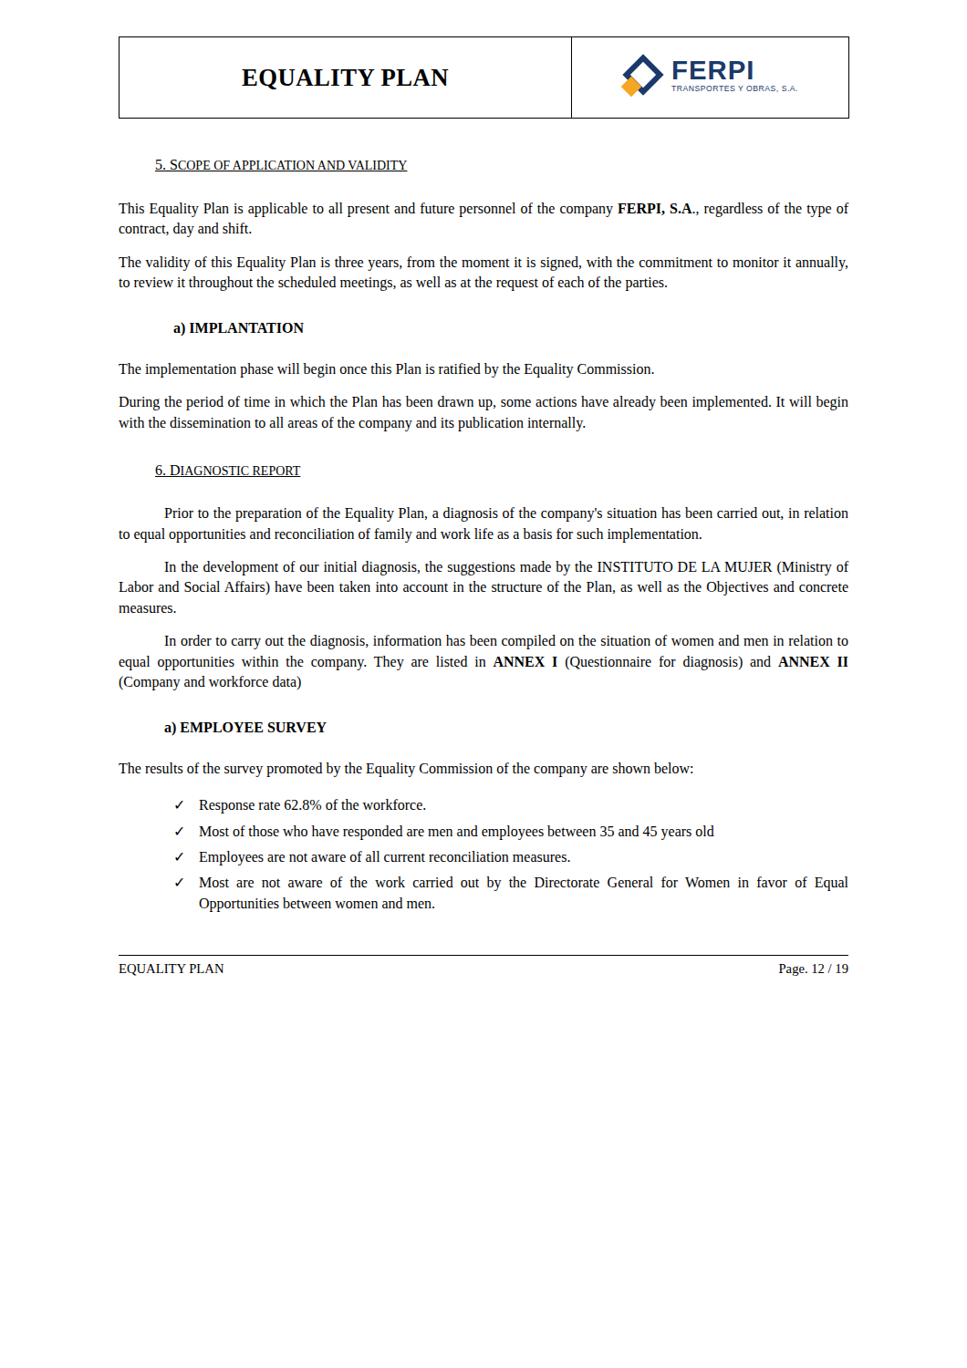EQUALITY PLAN
FERPI
TRANSPORTES Y OBRAS, S.A.
5. SCOPE OF APPLICATION AND VALIDITY
This Equality Plan is applicable to all present and future personnel of the company FERPI, S.A., regardless of the type of contract, day and shift.
The validity of this Equality Plan is three years, from the moment it is signed, with the commitment to monitor it annually, to review it throughout the scheduled meetings, as well as at the request of each of the parties.
a) IMPLANTATION
The implementation phase will begin once this Plan is ratified by the Equality Commission.
During the period of time in which the Plan has been drawn up, some actions have already been implemented. It will begin with the dissemination to all areas of the company and its publication internally.
6. DIAGNOSTIC REPORT
Prior to the preparation of the Equality Plan, a diagnosis of the company's situation has been carried out, in relation to equal opportunities and reconciliation of family and work life as a basis for such implementation.
In the development of our initial diagnosis, the suggestions made by the INSTITUTO DE LA MUJER (Ministry of Labor and Social Affairs) have been taken into account in the structure of the Plan, as well as the Objectives and concrete measures.
In order to carry out the diagnosis, information has been compiled on the situation of women and men in relation to equal opportunities within the company. They are listed in ANNEX I (Questionnaire for diagnosis) and ANNEX II (Company and workforce data)
a) EMPLOYEE SURVEY
The results of the survey promoted by the Equality Commission of the company are shown below:
Response rate 62.8% of the workforce.
Most of those who have responded are men and employees between 35 and 45 years old
Employees are not aware of all current reconciliation measures.
Most are not aware of the work carried out by the Directorate General for Women in favor of Equal Opportunities between women and men.
EQUALITY PLAN
Page. 12 / 19